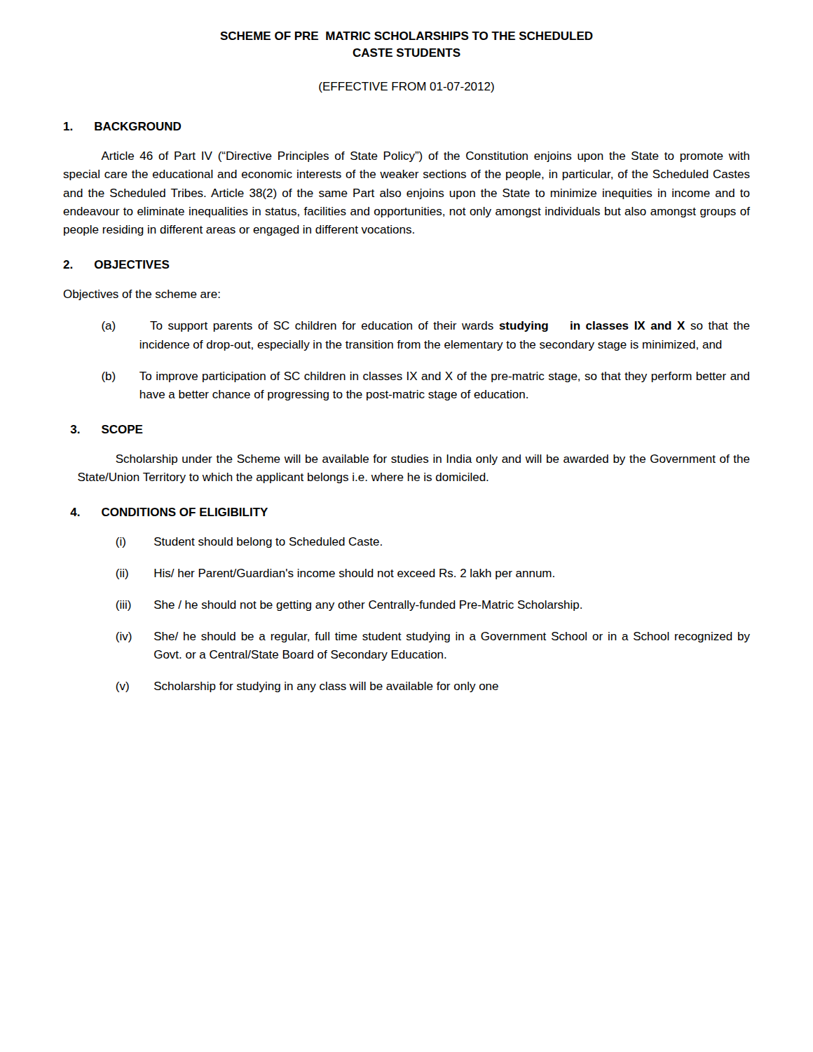SCHEME OF PRE MATRIC SCHOLARSHIPS TO THE SCHEDULED
CASTE STUDENTS
(EFFECTIVE FROM 01-07-2012)
1. BACKGROUND
Article 46 of Part IV (“Directive Principles of State Policy”) of the Constitution enjoins upon the State to promote with special care the educational and economic interests of the weaker sections of the people, in particular, of the Scheduled Castes and the Scheduled Tribes. Article 38(2) of the same Part also enjoins upon the State to minimize inequities in income and to endeavour to eliminate inequalities in status, facilities and opportunities, not only amongst individuals but also amongst groups of people residing in different areas or engaged in different vocations.
2. OBJECTIVES
Objectives of the scheme are:
(a)
To support parents of SC children for education of their wards studying in classes IX and X so that the incidence of drop-out, especially in the transition from the elementary to the secondary stage is minimized, and
(b)
To improve participation of SC children in classes IX and X of the pre-matric stage, so that they perform better and have a better chance of progressing to the post-matric stage of education.
3. SCOPE
Scholarship under the Scheme will be available for studies in India only and will be awarded by the Government of the State/Union Territory to which the applicant belongs i.e. where he is domiciled.
4. CONDITIONS OF ELIGIBILITY
(i)
Student should belong to Scheduled Caste.
(ii)
His/ her Parent/Guardian's income should not exceed Rs. 2 lakh per annum.
(iii)
She / he should not be getting any other Centrally-funded Pre-Matric Scholarship.
(iv)
She/ he should be a regular, full time student studying in a Government School or in a School recognized by Govt. or a Central/State Board of Secondary Education.
(v)
Scholarship for studying in any class will be available for only one